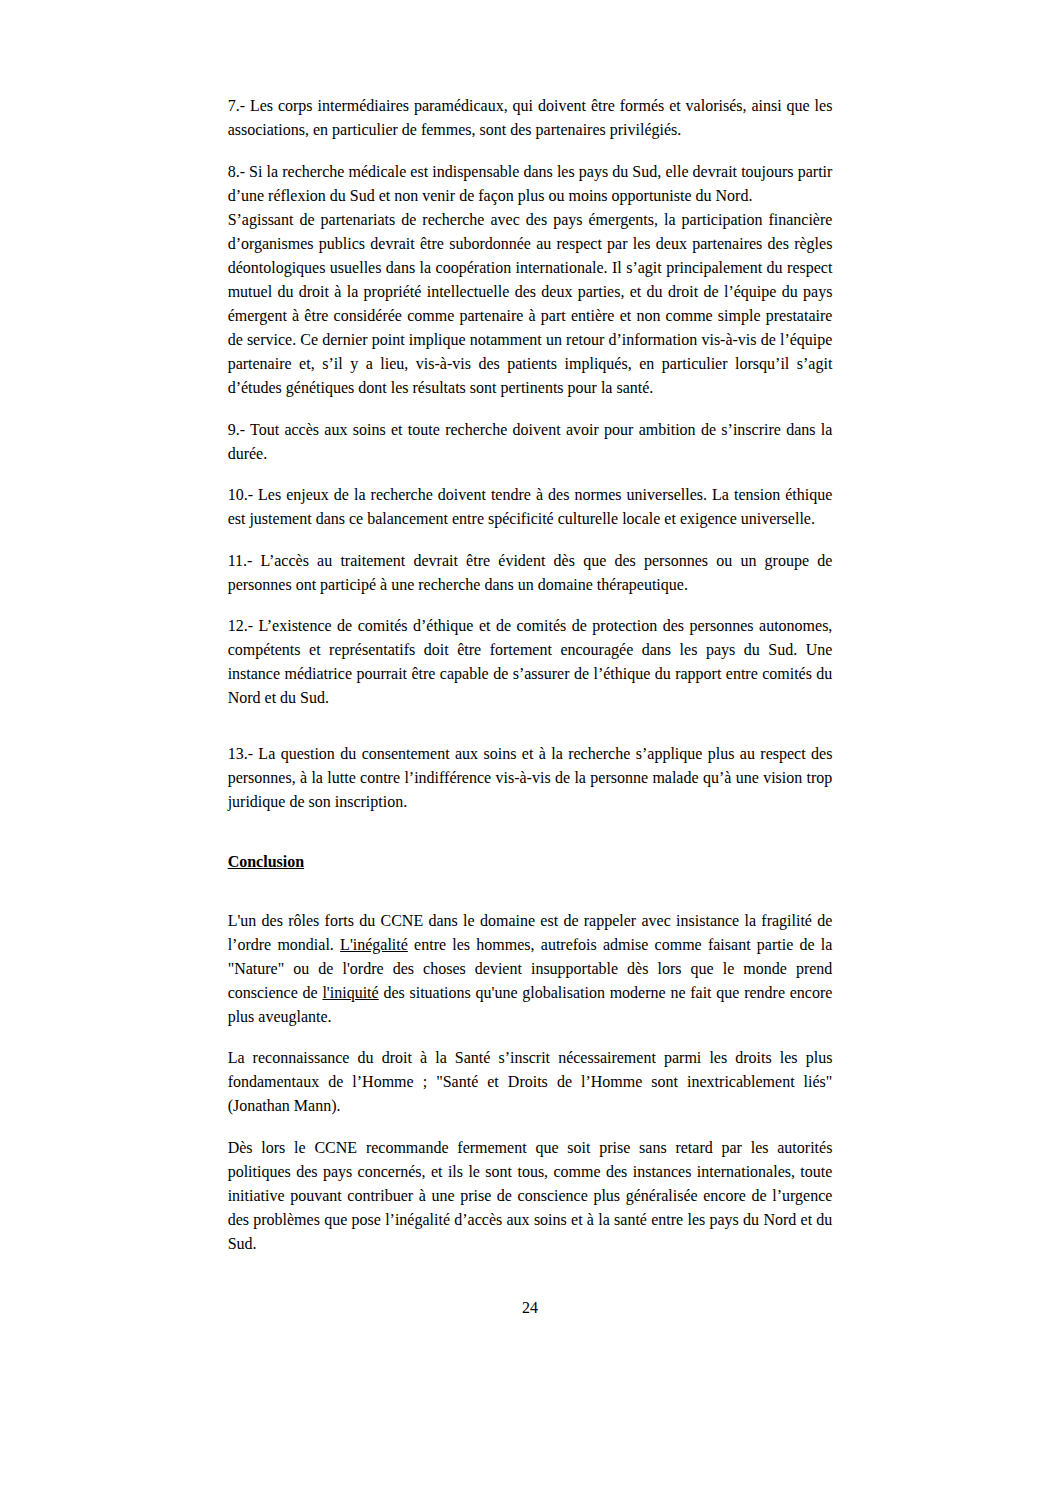7.- Les corps intermédiaires paramédicaux, qui doivent être formés et valorisés, ainsi que les associations, en particulier de femmes, sont des partenaires privilégiés.
8.- Si la recherche médicale est indispensable dans les pays du Sud, elle devrait toujours partir d’une réflexion du Sud et non venir de façon plus ou moins opportuniste du Nord.
S’agissant de partenariats de recherche avec des pays émergents, la participation financière d’organismes publics devrait être subordonnée au respect par les deux partenaires des règles déontologiques usuelles dans la coopération internationale. Il s’agit principalement du respect mutuel du droit à la propriété intellectuelle des deux parties, et du droit de l’équipe du pays émergent à être considérée comme partenaire à part entière et non comme simple prestataire de service. Ce dernier point implique notamment un retour d’information vis-à-vis de l’équipe partenaire et, s’il y a lieu, vis-à-vis des patients impliqués, en particulier lorsqu’il s’agit d’études génétiques dont les résultats sont pertinents pour la santé.
9.- Tout accès aux soins et toute recherche doivent avoir pour ambition de s’inscrire dans la durée.
10.- Les enjeux de la recherche doivent tendre à des normes universelles. La tension éthique est justement dans ce balancement entre spécificité culturelle locale et exigence universelle.
11.- L’accès au traitement devrait être évident dès que des personnes ou un groupe de personnes ont participé à une recherche dans un domaine thérapeutique.
12.- L’existence de comités d’éthique et de comités de protection des personnes autonomes, compétents et représentatifs doit être fortement encouragée dans les pays du Sud. Une instance médiatrice pourrait être capable de s’assurer de l’éthique du rapport entre comités du Nord et du Sud.
13.- La question du consentement aux soins et à la recherche s’applique plus au respect des personnes, à la lutte contre l’indifférence vis-à-vis de la personne malade qu’à une vision trop juridique de son inscription.
Conclusion
L'un des rôles forts du CCNE dans le domaine est de rappeler avec insistance la fragilité de l’ordre mondial. L'inégalité entre les hommes, autrefois admise comme faisant partie de la "Nature" ou de l'ordre des choses devient insupportable dès lors que le monde prend conscience de l'iniquité des situations qu'une globalisation moderne ne fait que rendre encore plus aveuglante.
La reconnaissance du droit à la Santé s’inscrit nécessairement parmi les droits les plus fondamentaux de l’Homme ; "Santé et Droits de l’Homme sont inextricablement liés" (Jonathan Mann).
Dès lors le CCNE recommande fermement que soit prise sans retard par les autorités politiques des pays concernés, et ils le sont tous, comme des instances internationales, toute initiative pouvant contribuer à une prise de conscience plus généralisée encore de l’urgence des problèmes que pose l’inégalité d’accès aux soins et à la santé entre les pays du Nord et du Sud.
24